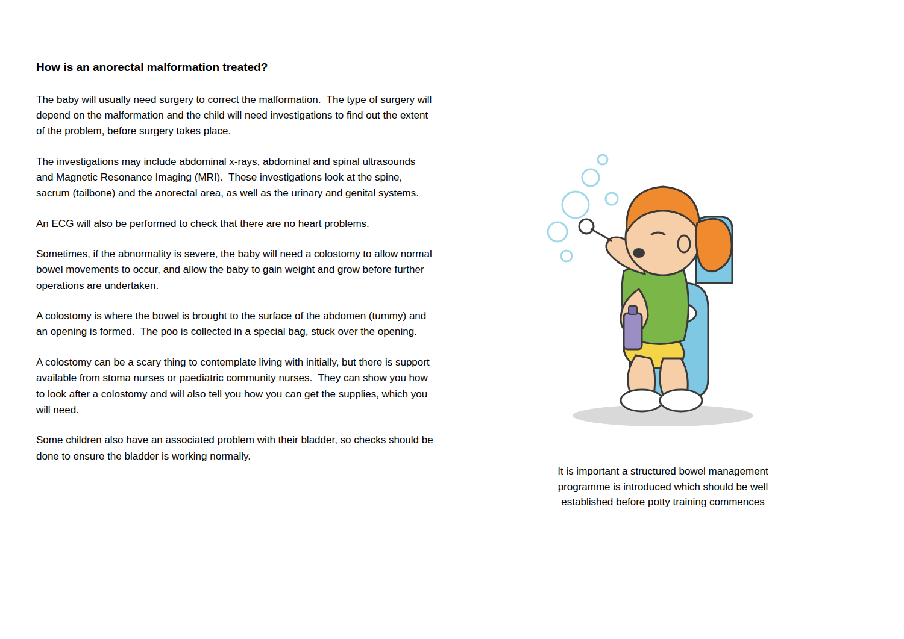How is an anorectal malformation treated?
The baby will usually need surgery to correct the malformation. The type of surgery will depend on the malformation and the child will need investigations to find out the extent of the problem, before surgery takes place.
The investigations may include abdominal x-rays, abdominal and spinal ultrasounds and Magnetic Resonance Imaging (MRI). These investigations look at the spine, sacrum (tailbone) and the anorectal area, as well as the urinary and genital systems.
An ECG will also be performed to check that there are no heart problems.
Sometimes, if the abnormality is severe, the baby will need a colostomy to allow normal bowel movements to occur, and allow the baby to gain weight and grow before further operations are undertaken.
A colostomy is where the bowel is brought to the surface of the abdomen (tummy) and an opening is formed. The poo is collected in a special bag, stuck over the opening.
A colostomy can be a scary thing to contemplate living with initially, but there is support available from stoma nurses or paediatric community nurses. They can show you how to look after a colostomy and will also tell you how you can get the supplies, which you will need.
Some children also have an associated problem with their bladder, so checks should be done to ensure the bladder is working normally.
It is important a structured bowel management programme is introduced which should be well established before potty training commences